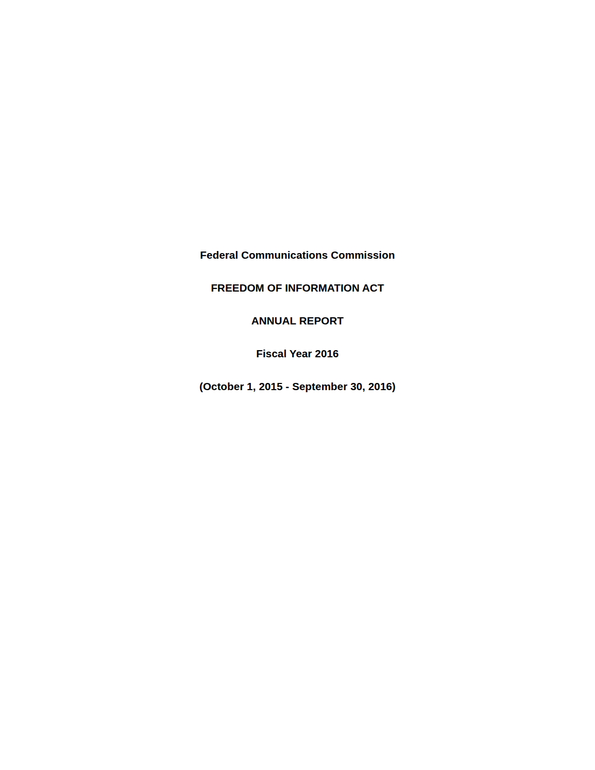Federal Communications Commission
FREEDOM OF INFORMATION ACT
ANNUAL REPORT
Fiscal Year 2016
(October 1, 2015 - September 30, 2016)